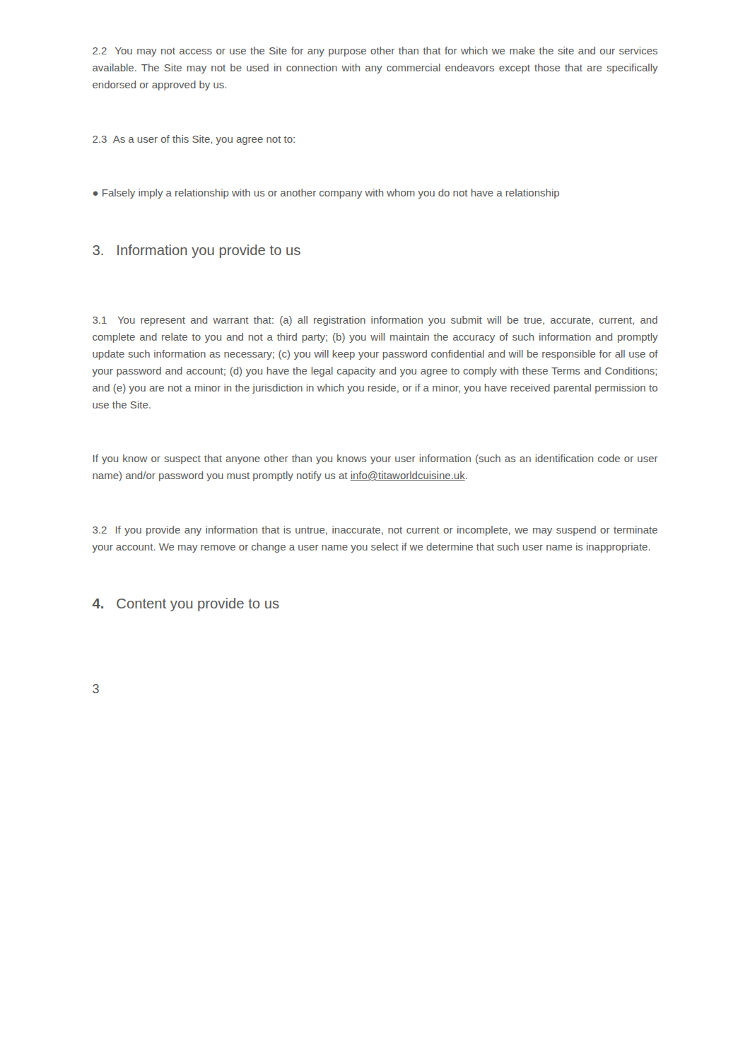2.2 You may not access or use the Site for any purpose other than that for which we make the site and our services available. The Site may not be used in connection with any commercial endeavors except those that are specifically endorsed or approved by us.
2.3 As a user of this Site, you agree not to:
● Falsely imply a relationship with us or another company with whom you do not have a relationship
3. Information you provide to us
3.1 You represent and warrant that: (a) all registration information you submit will be true, accurate, current, and complete and relate to you and not a third party; (b) you will maintain the accuracy of such information and promptly update such information as necessary; (c) you will keep your password confidential and will be responsible for all use of your password and account; (d) you have the legal capacity and you agree to comply with these Terms and Conditions; and (e) you are not a minor in the jurisdiction in which you reside, or if a minor, you have received parental permission to use the Site.
If you know or suspect that anyone other than you knows your user information (such as an identification code or user name) and/or password you must promptly notify us at info@titaworldcuisine.uk.
3.2 If you provide any information that is untrue, inaccurate, not current or incomplete, we may suspend or terminate your account. We may remove or change a user name you select if we determine that such user name is inappropriate.
4. Content you provide to us
3